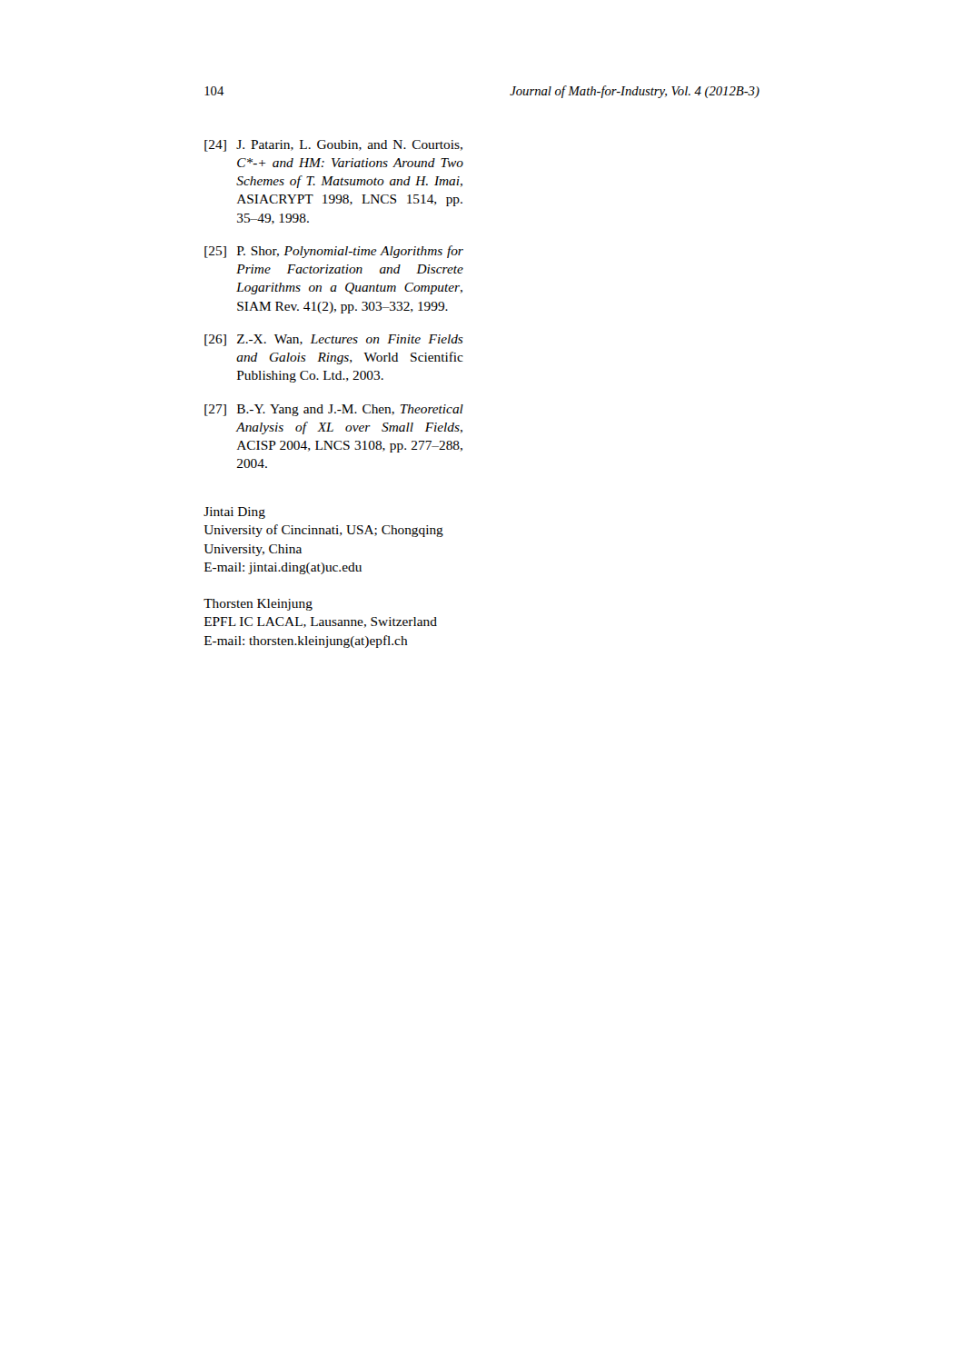104 Journal of Math-for-Industry, Vol. 4 (2012B-3)
[24] J. Patarin, L. Goubin, and N. Courtois, C*-+ and HM: Variations Around Two Schemes of T. Matsumoto and H. Imai, ASIACRYPT 1998, LNCS 1514, pp. 35–49, 1998.
[25] P. Shor, Polynomial-time Algorithms for Prime Factorization and Discrete Logarithms on a Quantum Computer, SIAM Rev. 41(2), pp. 303–332, 1999.
[26] Z.-X. Wan, Lectures on Finite Fields and Galois Rings, World Scientific Publishing Co. Ltd., 2003.
[27] B.-Y. Yang and J.-M. Chen, Theoretical Analysis of XL over Small Fields, ACISP 2004, LNCS 3108, pp. 277–288, 2004.
Jintai Ding
University of Cincinnati, USA; Chongqing University, China
E-mail: jintai.ding(at)uc.edu
Thorsten Kleinjung
EPFL IC LACAL, Lausanne, Switzerland
E-mail: thorsten.kleinjung(at)epfl.ch